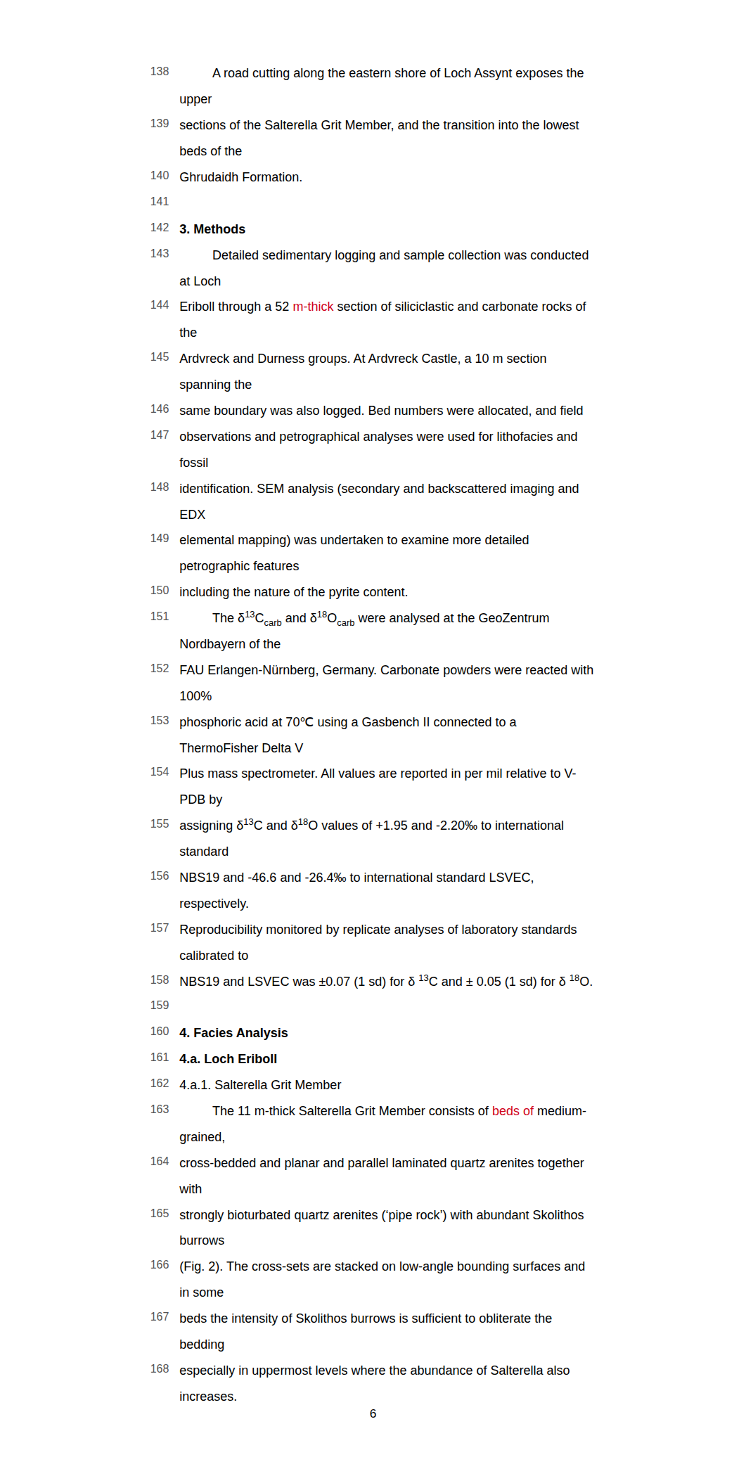138 A road cutting along the eastern shore of Loch Assynt exposes the upper
139 sections of the Salterella Grit Member, and the transition into the lowest beds of the
140 Ghrudaidh Formation.
141
142
3. Methods
143 Detailed sedimentary logging and sample collection was conducted at Loch
144 Eriboll through a 52 m-thick section of siliciclastic and carbonate rocks of the
145 Ardvreck and Durness groups. At Ardvreck Castle, a 10 m section spanning the
146 same boundary was also logged. Bed numbers were allocated, and field
147 observations and petrographical analyses were used for lithofacies and fossil
148 identification. SEM analysis (secondary and backscattered imaging and EDX
149 elemental mapping) was undertaken to examine more detailed petrographic features
150 including the nature of the pyrite content.
151 The δ13Ccarb and δ18Ocarb were analysed at the GeoZentrum Nordbayern of the
152 FAU Erlangen-Nürnberg, Germany. Carbonate powders were reacted with 100%
153 phosphoric acid at 70℃ using a Gasbench II connected to a ThermoFisher Delta V
154 Plus mass spectrometer. All values are reported in per mil relative to V-PDB by
155 assigning δ13C and δ18O values of +1.95 and -2.20‰ to international standard
156 NBS19 and -46.6 and -26.4‰ to international standard LSVEC, respectively.
157 Reproducibility monitored by replicate analyses of laboratory standards calibrated to
158 NBS19 and LSVEC was ±0.07 (1 sd) for δ 13C and ± 0.05 (1 sd) for δ 18O.
159
160
4. Facies Analysis
161
4.a. Loch Eriboll
1624.a.1. Salterella Grit Member
163 The 11 m-thick Salterella Grit Member consists of beds of medium-grained,
164 cross-bedded and planar and parallel laminated quartz arenites together with
165 strongly bioturbated quartz arenites (‘pipe rock’) with abundant Skolithos burrows
166(Fig. 2). The cross-sets are stacked on low-angle bounding surfaces and in some
167 beds the intensity of Skolithos burrows is sufficient to obliterate the bedding
168 especially in uppermost levels where the abundance of Salterella also increases.
6